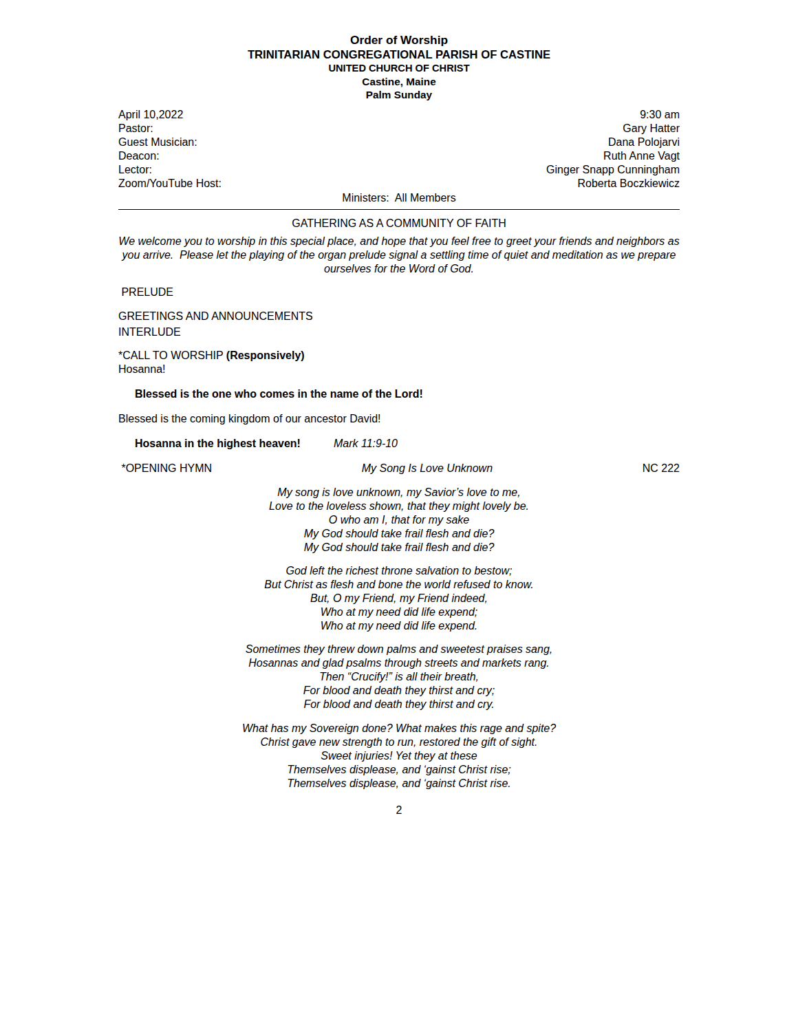Order of Worship
TRINITARIAN CONGREGATIONAL PARISH OF CASTINE
UNITED CHURCH OF CHRIST
Castine, Maine
Palm Sunday
| April 10,2022 | 9:30 am |
| Pastor: | Gary Hatter |
| Guest Musician: | Dana Polojarvi |
| Deacon: | Ruth Anne Vagt |
| Lector: | Ginger Snapp Cunningham |
| Zoom/YouTube Host: | Roberta Boczkiewicz |
Ministers: All Members
GATHERING AS A COMMUNITY OF FAITH
We welcome you to worship in this special place, and hope that you feel free to greet your friends and neighbors as you arrive. Please let the playing of the organ prelude signal a settling time of quiet and meditation as we prepare ourselves for the Word of God.
PRELUDE
GREETINGS AND ANNOUNCEMENTS
INTERLUDE
*CALL TO WORSHIP (Responsively)
Hosanna!
Blessed is the one who comes in the name of the Lord!
Blessed is the coming kingdom of our ancestor David!
Hosanna in the highest heaven!Mark 11:9-10
*OPENING HYMN My Song Is Love Unknown NC 222
My song is love unknown, my Savior’s love to me,
Love to the loveless shown, that they might lovely be.
O who am I, that for my sake
My God should take frail flesh and die?
My God should take frail flesh and die?
God left the richest throne salvation to bestow;
But Christ as flesh and bone the world refused to know.
But, O my Friend, my Friend indeed,
Who at my need did life expend;
Who at my need did life expend.
Sometimes they threw down palms and sweetest praises sang,
Hosannas and glad psalms through streets and markets rang.
Then “Crucify!” is all their breath,
For blood and death they thirst and cry;
For blood and death they thirst and cry.
What has my Sovereign done? What makes this rage and spite?
Christ gave new strength to run, restored the gift of sight.
Sweet injuries! Yet they at these
Themselves displease, and ‘gainst Christ rise;
Themselves displease, and ‘gainst Christ rise.
2